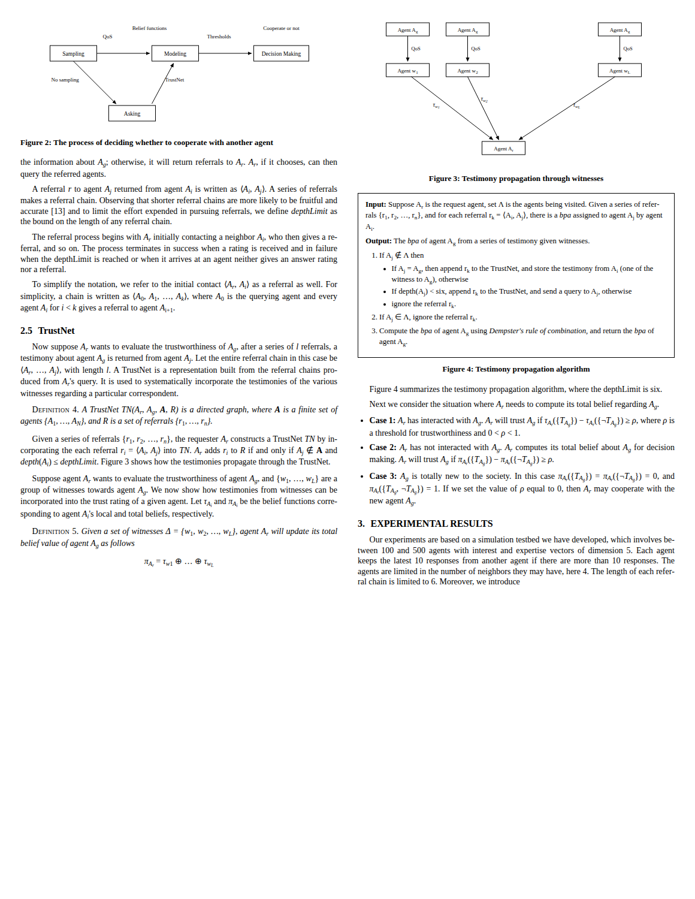Sampling Modeling Decision Making Asking QoS Belief functions Thresholds Cooperate or not No sampling TrustNet
Figure 2: The process of deciding whether to cooperate with another agent
the information about Ag; otherwise, it will return referrals to Ar. Ar, if it chooses, can then query the referred agents.
A referral r to agent Aj returned from agent Ai is written as ⟨Ai, Aj⟩. A series of referrals makes a referral chain. Observing that shorter referral chains are more likely to be fruitful and accurate [13] and to limit the effort expended in pursuing referrals, we define depthLimit as the bound on the length of any referral chain.
The referral process begins with Ar initially contacting a neighbor Ai, who then gives a referral, and so on. The process terminates in success when a rating is received and in failure when the depthLimit is reached or when it arrives at an agent neither gives an answer rating nor a referral.
To simplify the notation, we refer to the initial contact ⟨Ar, Ai⟩ as a referral as well. For simplicity, a chain is written as ⟨A 0, A 1, …, Ak⟩, where A 0 is the querying agent and every agent Ai for i < k gives a referral to agent Ai+1.
2.5 TrustNet
Now suppose Ar wants to evaluate the trustworthiness of Ag, after a series of l referrals, a testimony about agent Ag is returned from agent Aj. Let the entire referral chain in this case be ⟨Ar, …, Aj⟩, with length l. A TrustNet is a representation built from the referral chains produced from Ar's query. It is used to systematically incorporate the testimonies of the various witnesses regarding a particular correspondent.
Definition 4. A TrustNet TN(Ar, Ag, A, R) is a directed graph, where A is a finite set of agents {A 1, …, AN}, and R is a set of referrals {r 1, …, rn}.
Given a series of referrals {r 1, r 2, …, rn}, the requester Ar constructs a TrustNet TN by incorporating the each referral ri = ⟨Ai, Aj⟩ into TN. Ar adds ri to R if and only if Aj ∉ A and depth(Ai) ≤ depthLimit. Figure 3 shows how the testimonies propagate through the TrustNet.
Suppose agent Ar wants to evaluate the trustworthiness of agent Ag, and {w 1, …, wL} are a group of witnesses towards agent Ag. We now show how testimonies from witnesses can be incorporated into the trust rating of a given agent. Let τAi and πAi be the belief functions corresponding to agent Ai's local and total beliefs, respectively.
Definition 5. Given a set of witnesses Δ = {w 1, w 2, …, wL}, agent Ar will update its total belief value of agent Ag as follows
πAr = τw 1 ⊕ … ⊕ τwL
Agent Ag Agent Ag Agent Ag Agent w1 Agent w2 Agent wL Agent Ar QoS QoS QoS τw1 τw2 τwL
Figure 3: Testimony propagation through witnesses
Input: Suppose Ar is the request agent, set Λ is the agents being visited. Given a series of referrals {r1, r2, …, rn}, and for each referral rk = ⟨Ai, Aj⟩, there is a bpa assigned to agent Aj by agent Ai.
Output: The bpa of agent Ag from a series of testimony given witnesses.
If Aj ∉ Λ then
If Aj = Ag, then append rk to the TrustNet, and store the testimony from Ai (one of the witness to Ag), otherwise
If depth(Aj) < six, append rk to the TrustNet, and send a query to Aj, otherwise
ignore the referral rk.
If Aj ∈ Λ, ignore the referral rk.
Compute the bpa of agent Ag using Dempster's rule of combination, and return the bpa of agent Ag.
Figure 4: Testimony propagation algorithm
Figure 4 summarizes the testimony propagation algorithm, where the depthLimit is six.
Next we consider the situation where Ar needs to compute its total belief regarding Ag.
Case 1: Ar has interacted with Ag. Ar will trust Ag if τAr({TAg}) − τAr({¬TAg}) ≥ ρ, where ρ is a threshold for trustworthiness and 0 < ρ < 1.
Case 2: Ar has not interacted with Ag. Ar computes its total belief about Ag for decision making. Ar will trust Ag if πAr({TAg}) − πAr({¬TAg}) ≥ ρ.
Case 3: Ag is totally new to the society. In this case πAr({TAg}) = πAr({¬TAg}) = 0, and πAr({TAg, ¬TAg}) = 1. If we set the value of ρ equal to 0, then Ar may cooperate with the new agent Ag.
3. EXPERIMENTAL RESULTS
Our experiments are based on a simulation testbed we have developed, which involves between 100 and 500 agents with interest and expertise vectors of dimension 5. Each agent keeps the latest 10 responses from another agent if there are more than 10 responses. The agents are limited in the number of neighbors they may have, here 4. The length of each referral chain is limited to 6. Moreover, we introduce